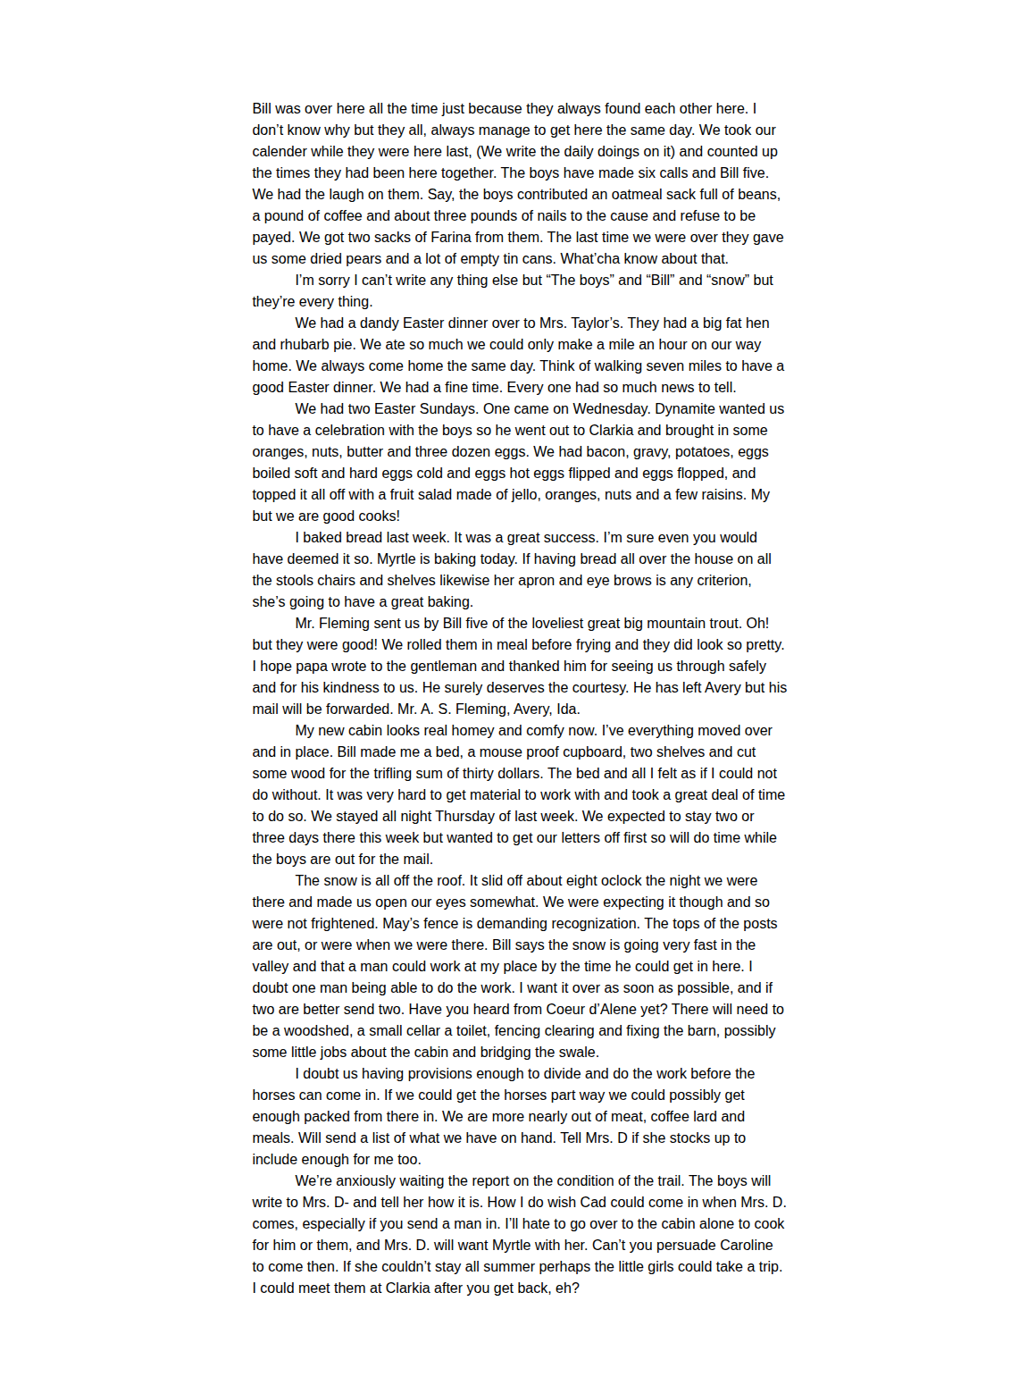Bill was over here all the time just because they always found each other here. I don’t know why but they all, always manage to get here the same day. We took our calender while they were here last, (We write the daily doings on it) and counted up the times they had been here together. The boys have made six calls and Bill five. We had the laugh on them. Say, the boys contributed an oatmeal sack full of beans, a pound of coffee and about three pounds of nails to the cause and refuse to be payed. We got two sacks of Farina from them. The last time we were over they gave us some dried pears and a lot of empty tin cans. What’cha know about that.
I’m sorry I can’t write any thing else but “The boys” and “Bill” and “snow” but they’re every thing.
We had a dandy Easter dinner over to Mrs. Taylor’s. They had a big fat hen and rhubarb pie. We ate so much we could only make a mile an hour on our way home. We always come home the same day. Think of walking seven miles to have a good Easter dinner. We had a fine time. Every one had so much news to tell.
We had two Easter Sundays. One came on Wednesday. Dynamite wanted us to have a celebration with the boys so he went out to Clarkia and brought in some oranges, nuts, butter and three dozen eggs. We had bacon, gravy, potatoes, eggs boiled soft and hard eggs cold and eggs hot eggs flipped and eggs flopped, and topped it all off with a fruit salad made of jello, oranges, nuts and a few raisins. My but we are good cooks!
I baked bread last week. It was a great success. I’m sure even you would have deemed it so. Myrtle is baking today. If having bread all over the house on all the stools chairs and shelves likewise her apron and eye brows is any criterion, she’s going to have a great baking.
Mr. Fleming sent us by Bill five of the loveliest great big mountain trout. Oh! but they were good! We rolled them in meal before frying and they did look so pretty. I hope papa wrote to the gentleman and thanked him for seeing us through safely and for his kindness to us. He surely deserves the courtesy. He has left Avery but his mail will be forwarded. Mr. A. S. Fleming, Avery, Ida.
My new cabin looks real homey and comfy now. I’ve everything moved over and in place. Bill made me a bed, a mouse proof cupboard, two shelves and cut some wood for the trifling sum of thirty dollars. The bed and all I felt as if I could not do without. It was very hard to get material to work with and took a great deal of time to do so. We stayed all night Thursday of last week. We expected to stay two or three days there this week but wanted to get our letters off first so will do time while the boys are out for the mail.
The snow is all off the roof. It slid off about eight oclock the night we were there and made us open our eyes somewhat. We were expecting it though and so were not frightened. May’s fence is demanding recognization. The tops of the posts are out, or were when we were there. Bill says the snow is going very fast in the valley and that a man could work at my place by the time he could get in here. I doubt one man being able to do the work. I want it over as soon as possible, and if two are better send two. Have you heard from Coeur d’Alene yet? There will need to be a woodshed, a small cellar a toilet, fencing clearing and fixing the barn, possibly some little jobs about the cabin and bridging the swale.
I doubt us having provisions enough to divide and do the work before the horses can come in. If we could get the horses part way we could possibly get enough packed from there in. We are more nearly out of meat, coffee lard and meals. Will send a list of what we have on hand. Tell Mrs. D if she stocks up to include enough for me too.
We’re anxiously waiting the report on the condition of the trail. The boys will write to Mrs. D- and tell her how it is. How I do wish Cad could come in when Mrs. D. comes, especially if you send a man in. I’ll hate to go over to the cabin alone to cook for him or them, and Mrs. D. will want Myrtle with her. Can’t you persuade Caroline to come then. If she couldn’t stay all summer perhaps the little girls could take a trip. I could meet them at Clarkia after you get back, eh?